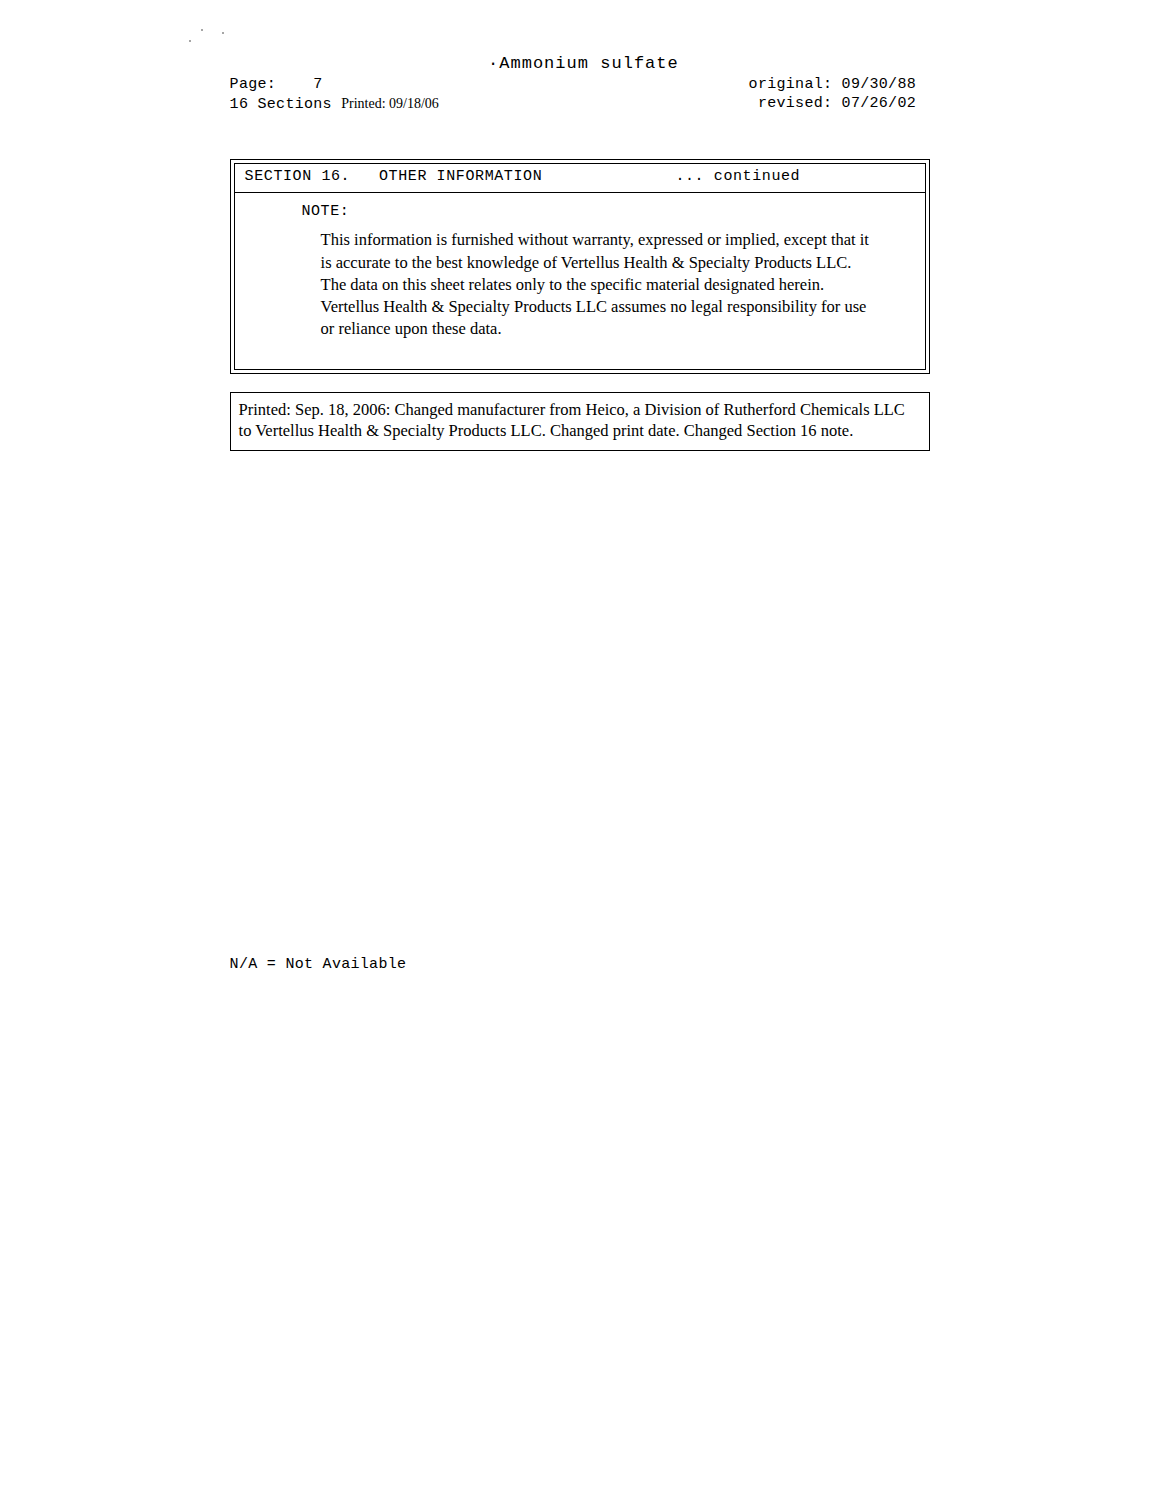·Ammonium sulfate
Page: 7 16 Sections Printed: 09/18/06
original: 09/30/88 revised: 07/26/02
SECTION 16. OTHER INFORMATION ... continued
NOTE:
This information is furnished without warranty, expressed or implied, except that it is accurate to the best knowledge of Vertellus Health & Specialty Products LLC. The data on this sheet relates only to the specific material designated herein. Vertellus Health & Specialty Products LLC assumes no legal responsibility for use or reliance upon these data.
Printed: Sep. 18, 2006: Changed manufacturer from Heico, a Division of Rutherford Chemicals LLC to Vertellus Health & Specialty Products LLC. Changed print date. Changed Section 16 note.
N/A = Not Available